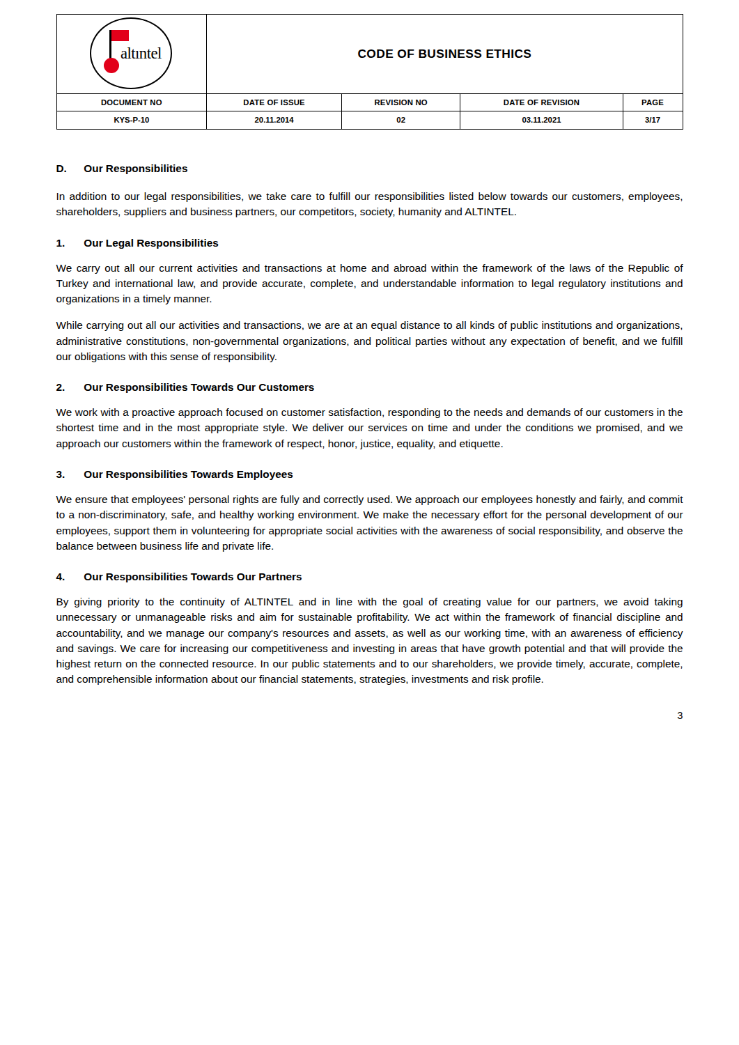| altıntel | CODE OF BUSINESS ETHICS |
| DOCUMENT NO | DATE OF ISSUE | REVISION NO | DATE OF REVISION | PAGE |
| KYS-P-10 | 20.11.2014 | 02 | 03.11.2021 | 3/17 |
D. Our Responsibilities
In addition to our legal responsibilities, we take care to fulfill our responsibilities listed below towards our customers, employees, shareholders, suppliers and business partners, our competitors, society, humanity and ALTINTEL.
1. Our Legal Responsibilities
We carry out all our current activities and transactions at home and abroad within the framework of the laws of the Republic of Turkey and international law, and provide accurate, complete, and understandable information to legal regulatory institutions and organizations in a timely manner.
While carrying out all our activities and transactions, we are at an equal distance to all kinds of public institutions and organizations, administrative constitutions, non-governmental organizations, and political parties without any expectation of benefit, and we fulfill our obligations with this sense of responsibility.
2. Our Responsibilities Towards Our Customers
We work with a proactive approach focused on customer satisfaction, responding to the needs and demands of our customers in the shortest time and in the most appropriate style. We deliver our services on time and under the conditions we promised, and we approach our customers within the framework of respect, honor, justice, equality, and etiquette.
3. Our Responsibilities Towards Employees
We ensure that employees' personal rights are fully and correctly used. We approach our employees honestly and fairly, and commit to a non-discriminatory, safe, and healthy working environment. We make the necessary effort for the personal development of our employees, support them in volunteering for appropriate social activities with the awareness of social responsibility, and observe the balance between business life and private life.
4. Our Responsibilities Towards Our Partners
By giving priority to the continuity of ALTINTEL and in line with the goal of creating value for our partners, we avoid taking unnecessary or unmanageable risks and aim for sustainable profitability. We act within the framework of financial discipline and accountability, and we manage our company's resources and assets, as well as our working time, with an awareness of efficiency and savings. We care for increasing our competitiveness and investing in areas that have growth potential and that will provide the highest return on the connected resource. In our public statements and to our shareholders, we provide timely, accurate, complete, and comprehensible information about our financial statements, strategies, investments and risk profile.
3